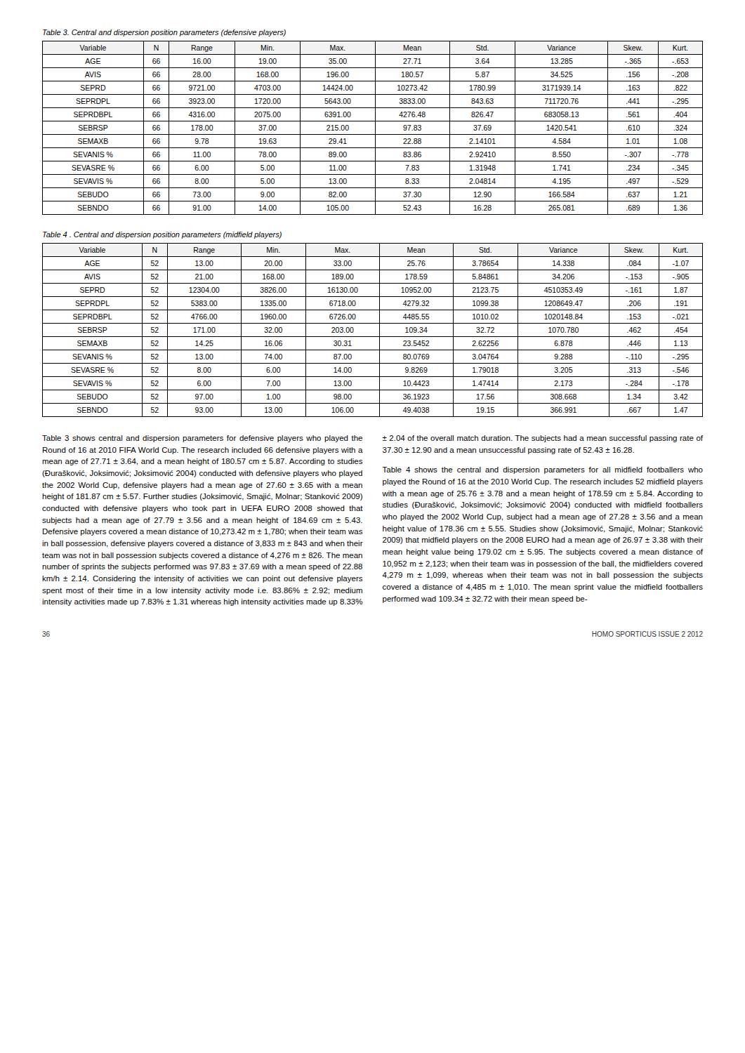Table 3. Central and dispersion position parameters (defensive players)
| Variable | N | Range | Min. | Max. | Mean | Std. | Variance | Skew. | Kurt. |
| --- | --- | --- | --- | --- | --- | --- | --- | --- | --- |
| AGE | 66 | 16.00 | 19.00 | 35.00 | 27.71 | 3.64 | 13.285 | -.365 | -.653 |
| AVIS | 66 | 28.00 | 168.00 | 196.00 | 180.57 | 5.87 | 34.525 | .156 | -.208 |
| SEPRD | 66 | 9721.00 | 4703.00 | 14424.00 | 10273.42 | 1780.99 | 3171939.14 | .163 | .822 |
| SEPRDPL | 66 | 3923.00 | 1720.00 | 5643.00 | 3833.00 | 843.63 | 711720.76 | .441 | -.295 |
| SEPRDBPL | 66 | 4316.00 | 2075.00 | 6391.00 | 4276.48 | 826.47 | 683058.13 | .561 | .404 |
| SEBRSP | 66 | 178.00 | 37.00 | 215.00 | 97.83 | 37.69 | 1420.541 | .610 | .324 |
| SEMAXB | 66 | 9.78 | 19.63 | 29.41 | 22.88 | 2.14101 | 4.584 | 1.01 | 1.08 |
| SEVANIS % | 66 | 11.00 | 78.00 | 89.00 | 83.86 | 2.92410 | 8.550 | -.307 | -.778 |
| SEVASRE % | 66 | 6.00 | 5.00 | 11.00 | 7.83 | 1.31948 | 1.741 | .234 | -.345 |
| SEVAVIS % | 66 | 8.00 | 5.00 | 13.00 | 8.33 | 2.04814 | 4.195 | .497 | -.529 |
| SEBUDO | 66 | 73.00 | 9.00 | 82.00 | 37.30 | 12.90 | 166.584 | .637 | 1.21 |
| SEBNDO | 66 | 91.00 | 14.00 | 105.00 | 52.43 | 16.28 | 265.081 | .689 | 1.36 |
Table 4 . Central and dispersion position parameters (midfield players)
| Variable | N | Range | Min. | Max. | Mean | Std. | Variance | Skew. | Kurt. |
| --- | --- | --- | --- | --- | --- | --- | --- | --- | --- |
| AGE | 52 | 13.00 | 20.00 | 33.00 | 25.76 | 3.78654 | 14.338 | .084 | -1.07 |
| AVIS | 52 | 21.00 | 168.00 | 189.00 | 178.59 | 5.84861 | 34.206 | -.153 | -.905 |
| SEPRD | 52 | 12304.00 | 3826.00 | 16130.00 | 10952.00 | 2123.75 | 4510353.49 | -.161 | 1.87 |
| SEPRDPL | 52 | 5383.00 | 1335.00 | 6718.00 | 4279.32 | 1099.38 | 1208649.47 | .206 | .191 |
| SEPRDBPL | 52 | 4766.00 | 1960.00 | 6726.00 | 4485.55 | 1010.02 | 1020148.84 | .153 | -.021 |
| SEBRSP | 52 | 171.00 | 32.00 | 203.00 | 109.34 | 32.72 | 1070.780 | .462 | .454 |
| SEMAXB | 52 | 14.25 | 16.06 | 30.31 | 23.5452 | 2.62256 | 6.878 | .446 | 1.13 |
| SEVANIS % | 52 | 13.00 | 74.00 | 87.00 | 80.0769 | 3.04764 | 9.288 | -.110 | -.295 |
| SEVASRE % | 52 | 8.00 | 6.00 | 14.00 | 9.8269 | 1.79018 | 3.205 | .313 | -.546 |
| SEVAVIS % | 52 | 6.00 | 7.00 | 13.00 | 10.4423 | 1.47414 | 2.173 | -.284 | -.178 |
| SEBUDO | 52 | 97.00 | 1.00 | 98.00 | 36.1923 | 17.56 | 308.668 | 1.34 | 3.42 |
| SEBNDO | 52 | 93.00 | 13.00 | 106.00 | 49.4038 | 19.15 | 366.991 | .667 | 1.47 |
Table 3 shows central and dispersion parameters for defensive players who played the Round of 16 at 2010 FIFA World Cup. The research included 66 defensive players with a mean age of 27.71 ± 3.64, and a mean height of 180.57 cm ± 5.87. According to studies (Đurašković, Joksimović; Joksimović 2004) conducted with defensive players who played the 2002 World Cup, defensive players had a mean age of 27.60 ± 3.65 with a mean height of 181.87 cm ± 5.57. Further studies (Joksimović, Smajić, Molnar; Stanković 2009) conducted with defensive players who took part in UEFA EURO 2008 showed that subjects had a mean age of 27.79 ± 3.56 and a mean height of 184.69 cm ± 5.43. Defensive players covered a mean distance of 10,273.42 m ± 1,780; when their team was in ball possession, defensive players covered a distance of 3,833 m ± 843 and when their team was not in ball possession subjects covered a distance of 4,276 m ± 826. The mean number of sprints the subjects performed was 97.83 ± 37.69 with a mean speed of 22.88 km/h ± 2.14. Considering the intensity of activities we can point out defensive players spent most of their time in a low intensity activity mode i.e. 83.86% ± 2.92; medium intensity activities made up 7.83% ± 1.31 whereas high intensity activities made up 8.33% ± 2.04 of the overall match duration. The subjects had a mean successful passing rate of 37.30 ± 12.90 and a mean unsuccessful passing rate of 52.43 ± 16.28.
Table 4 shows the central and dispersion parameters for all midfield footballers who played the Round of 16 at the 2010 World Cup. The research includes 52 midfield players with a mean age of 25.76 ± 3.78 and a mean height of 178.59 cm ± 5.84. According to studies (Đurašković, Joksimović; Joksimović 2004) conducted with midfield footballers who played the 2002 World Cup, subject had a mean age of 27.28 ± 3.56 and a mean height value of 178.36 cm ± 5.55. Studies show (Joksimović, Smajić, Molnar; Stanković 2009) that midfield players on the 2008 EURO had a mean age of 26.97 ± 3.38 with their mean height value being 179.02 cm ± 5.95. The subjects covered a mean distance of 10,952 m ± 2,123; when their team was in possession of the ball, the midfielders covered 4,279 m ± 1,099, whereas when their team was not in ball possession the subjects covered a distance of 4,485 m ± 1,010. The mean sprint value the midfield footballers performed wad 109.34 ± 32.72 with their mean speed be-
36 HOMO SPORTICUS ISSUE 2 2012